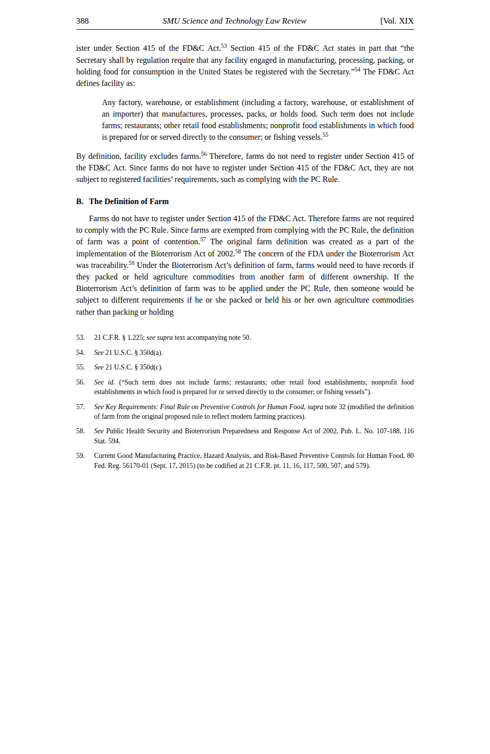388 SMU Science and Technology Law Review [Vol. XIX
ister under Section 415 of the FD&C Act.53 Section 415 of the FD&C Act states in part that “the Secretary shall by regulation require that any facility engaged in manufacturing, processing, packing, or holding food for consumption in the United States be registered with the Secretary.”54 The FD&C Act defines facility as:
Any factory, warehouse, or establishment (including a factory, warehouse, or establishment of an importer) that manufactures, processes, packs, or holds food. Such term does not include farms; restaurants; other retail food establishments; nonprofit food establishments in which food is prepared for or served directly to the consumer; or fishing vessels.55
By definition, facility excludes farms.56 Therefore, farms do not need to register under Section 415 of the FD&C Act. Since farms do not have to register under Section 415 of the FD&C Act, they are not subject to registered facilities’ requirements, such as complying with the PC Rule.
B. The Definition of Farm
Farms do not have to register under Section 415 of the FD&C Act. Therefore farms are not required to comply with the PC Rule. Since farms are exempted from complying with the PC Rule, the definition of farm was a point of contention.57 The original farm definition was created as a part of the implementation of the Bioterrorism Act of 2002.58 The concern of the FDA under the Bioterrorism Act was traceability.59 Under the Bioterrorism Act’s definition of farm, farms would need to have records if they packed or held agriculture commodities from another farm of different ownership. If the Bioterrorism Act’s definition of farm was to be applied under the PC Rule, then someone would be subject to different requirements if he or she packed or held his or her own agriculture commodities rather than packing or holding
21 C.F.R. § 1.225; see supra text accompanying note 50.
See 21 U.S.C. § 350d(a).
See 21 U.S.C. § 350d(c).
See id. (“Such term does not include farms; restaurants; other retail food establishments; nonprofit food establishments in which food is prepared for or served directly to the consumer; or fishing vessels”).
See Key Requirements: Final Rule on Preventive Controls for Human Food, supra note 32 (modified the definition of farm from the original proposed rule to reflect modern farming practices).
See Public Health Security and Bioterrorism Preparedness and Response Act of 2002, Pub. L. No. 107-188, 116 Stat. 594.
Current Good Manufacturing Practice, Hazard Analysis, and Risk-Based Preventive Controls for Human Food, 80 Fed. Reg. 56170-01 (Sept. 17, 2015) (to be codified at 21 C.F.R. pt. 11, 16, 117, 500, 507, and 579).